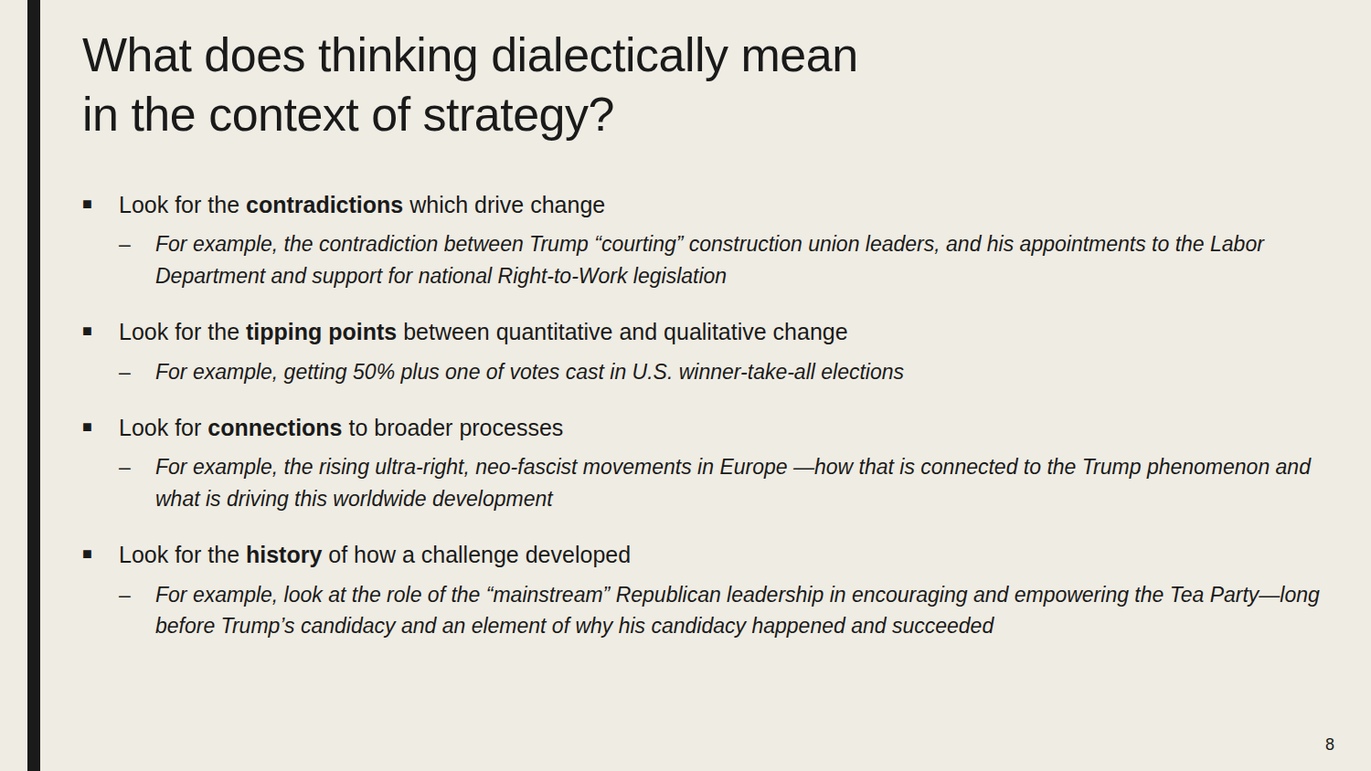What does thinking dialectically mean
in the context of strategy?
Look for the contradictions which drive change
For example, the contradiction between Trump “courting” construction union leaders, and his appointments to the Labor Department and support for national Right-to-Work legislation
Look for the tipping points between quantitative and qualitative change
For example, getting 50% plus one of votes cast in U.S. winner-take-all elections
Look for connections to broader processes
For example, the rising ultra-right, neo-fascist movements in Europe —how that is connected to the Trump phenomenon and what is driving this worldwide development
Look for the history of how a challenge developed
For example, look at the role of the “mainstream” Republican leadership in encouraging and empowering the Tea Party—long before Trump’s candidacy and an element of why his candidacy happened and succeeded
8